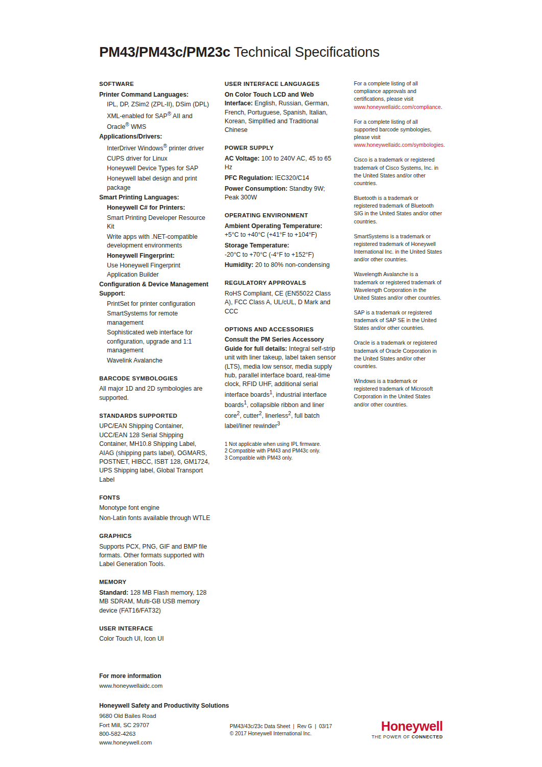PM43/PM43c/PM23c Technical Specifications
Software
Printer Command Languages:
IPL, DP, ZSim2 (ZPL-II), DSim (DPL)
XML-enabled for SAP® AII and Oracle® WMS
Applications/Drivers:
InterDriver Windows® printer driver
CUPS driver for Linux
Honeywell Device Types for SAP
Honeywell label design and print package
Smart Printing Languages:
Honeywell C# for Printers:
Smart Printing Developer Resource Kit
Write apps with .NET-compatible development environments
Honeywell Fingerprint:
Use Honeywell Fingerprint Application Builder
Configuration & Device Management Support:
PrintSet for printer configuration
SmartSystems for remote management
Sophisticated web interface for configuration, upgrade and 1:1 management
Wavelink Avalanche
Barcode Symbologies
All major 1D and 2D symbologies are supported.
Standards Supported
UPC/EAN Shipping Container, UCC/EAN 128 Serial Shipping Container, MH10.8 Shipping Label, AIAG (shipping parts label), OGMARS, POSTNET, HIBCC, ISBT 128, GM1724, UPS Shipping label, Global Transport Label
Fonts
Monotype font engine
Non-Latin fonts available through WTLE
Graphics
Supports PCX, PNG, GIF and BMP file formats. Other formats supported with Label Generation Tools.
Memory
Standard: 128 MB Flash memory, 128 MB SDRAM, Multi-GB USB memory device (FAT16/FAT32)
User Interface
Color Touch UI, Icon UI
User Interface Languages
On Color Touch LCD and Web Interface: English, Russian, German, French, Portuguese, Spanish, Italian, Korean, Simplified and Traditional Chinese
Power Supply
AC Voltage: 100 to 240V AC, 45 to 65 Hz
PFC Regulation: IEC320/C14
Power Consumption: Standby 9W; Peak 300W
Operating Environment
Ambient Operating Temperature:
+5°C to +40°C (+41°F to +104°F)
Storage Temperature:
-20°C to +70°C (-4°F to +152°F)
Humidity: 20 to 80% non-condensing
Regulatory Approvals
RoHS Compliant, CE (EN55022 Class A), FCC Class A, UL/cUL, D Mark and CCC
Options and Accessories
Consult the PM Series Accessory Guide for full details: Integral self-strip unit with liner takeup, label taken sensor (LTS), media low sensor, media supply hub, parallel interface board, real-time clock, RFID UHF, additional serial interface boards1, industrial interface boards1, collapsible ribbon and liner core2, cutter2, linerless2, full batch label/liner rewinder3
1 Not applicable when using IPL firmware.
2 Compatible with PM43 and PM43c only.
3 Compatible with PM43 only.
For a complete listing of all compliance approvals and certifications, please visit www.honeywellaidc.com/compliance.
For a complete listing of all supported barcode symbologies, please visit www.honeywellaidc.com/symbologies.
Cisco is a trademark or registered trademark of Cisco Systems, Inc. in the United States and/or other countries.
Bluetooth is a trademark or registered trademark of Bluetooth SIG in the United States and/or other countries.
SmartSystems is a trademark or registered trademark of Honeywell International Inc. in the United States and/or other countries.
Wavelength Avalanche is a trademark or registered trademark of Wavelength Corporation in the United States and/or other countries.
SAP is a trademark or registered trademark of SAP SE in the United States and/or other countries.
Oracle is a trademark or registered trademark of Oracle Corporation in the United States and/or other countries.
Windows is a trademark or registered trademark of Microsoft Corporation in the United States and/or other countries.
For more information
www.honeywellaidc.com
Honeywell Safety and Productivity Solutions
9680 Old Bailes Road
Fort Mill, SC 29707
800-582-4263
www.honeywell.com
PM43/43c/23c Data Sheet | Rev G | 03/17
© 2017 Honeywell International Inc.
Honeywell
THE POWER OF CONNECTED